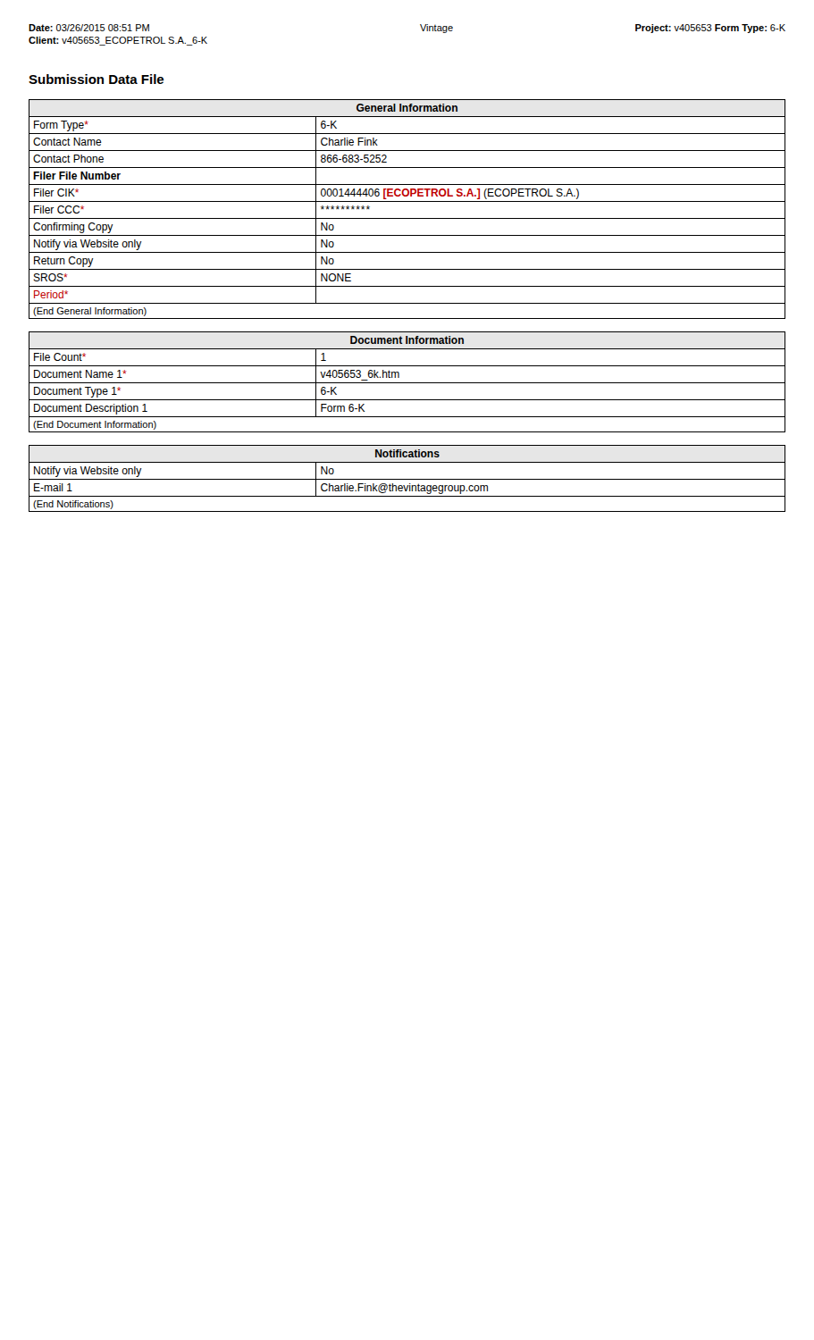| Date: 03/26/2015 08:51 PM | Vintage | Project: v405653 Form Type: 6-K |
| Client: v405653_ECOPETROL S.A._6-K | | |
Submission Data File
| General Information |
| --- |
| Form Type * | 6-K |
| Contact Name | Charlie Fink |
| Contact Phone | 866-683-5252 |
| Filer File Number | |
| Filer CIK * | 0001444406 [ECOPETROL S.A.] (ECOPETROL S.A.) |
| Filer CCC * | ********** |
| Confirming Copy | No |
| Notify via Website only | No |
| Return Copy | No |
| SROS * | NONE |
| Period* | |
| (End General Information) |
| Document Information |
| --- |
| File Count * | 1 |
| Document Name 1 * | v405653_6k.htm |
| Document Type 1 * | 6-K |
| Document Description 1 | Form 6-K |
| (End Document Information) |
| Notifications |
| --- |
| Notify via Website only | No |
| E-mail 1 | Charlie.Fink@thevintagegroup.com |
| (End Notifications) |